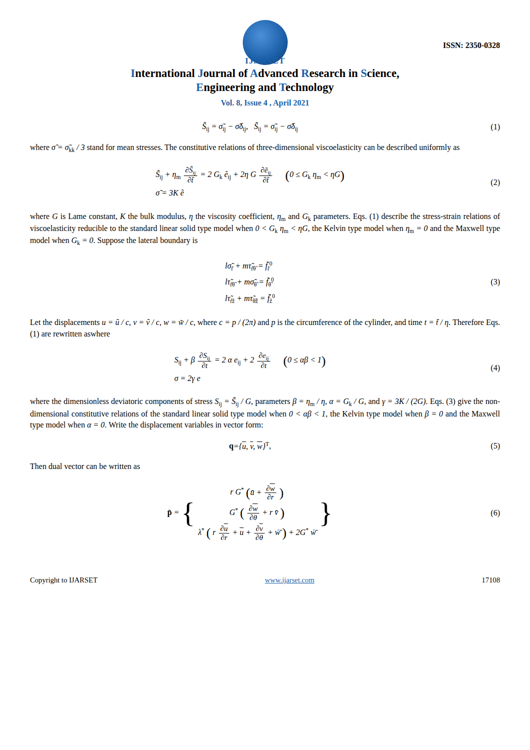ISSN: 2350-0328
International Journal of Advanced Research in Science,
Engineering and Technology
Vol. 8, Issue 4 , April 2021
S̃ij = σ̃ij − σ̃δij, S̃ij = σ̃ij − σ̃δij
(1)
where σ̃ = σ̃kk / 3 stand for mean stresses. The constitutive relations of three-dimensional viscoelasticity can be described uniformly as
S̃ij + ηm ∂S̃ij∂t̃ = 2 Gk ẽij + 2η G ∂ẽij∂t̃ (0 ≤ Gk ηm < ηG)
σ̃ = 3K ẽ
(2)
where G is Lame constant, K the bulk modulus, η the viscosity coefficient, ηm and Gk parameters. Eqs. (1) describe the stress-strain relations of viscoelasticity reducible to the standard linear solid type model when 0 < Gk ηm < ηG, the Kelvin type model when ηm = 0 and the Maxwell type model when Gk = 0. Suppose the lateral boundary is
lσ̃r̃ + mτ̃r̃θ̃ = f̃r̃0
lτ̃r̃θ̃ + mσ̃θ̃ = f̃θ̃0
lτ̃r̃z̃ + mτ̃θ̃z̃ = f̃z̃0
(3)
Let the displacements u = ũ / c, v = ṽ / c, w = w̃ / c, where c = p / (2π) and p is the circumference of the cylinder, and time t = t̃ / η. Therefore Eqs. (1) are rewritten aswhere
Sij + β ∂Sij∂t = 2 α eij + 2 ∂eij∂t (0 ≤ αβ < 1)
σ = 2γ e
(4)
where the dimensionless deviatoric components of stress Sij = S̃ij / G, parameters β = ηm / η, α = Gk / G, and γ = 3K / (2G). Eqs. (3) give the non-dimensional constitutive relations of the standard linear solid type model when 0 < αβ < 1, the Kelvin type model when β = 0 and the Maxwell type model when α = 0. Write the displacement variables in vector form:
q={u, v, w}T,
(5)
Then dual vector can be written as
p̄ = {
r G* (u̇̄ + ∂w∂r )
G* ( ∂w∂θ + r v̇̄ )
λ* ( r ∂u∂r + u + ∂v∂θ + ẇ̄ ) + 2G* ẇ̄
}
(6)
Copyright to IJARSET www.ijarset.com 17108